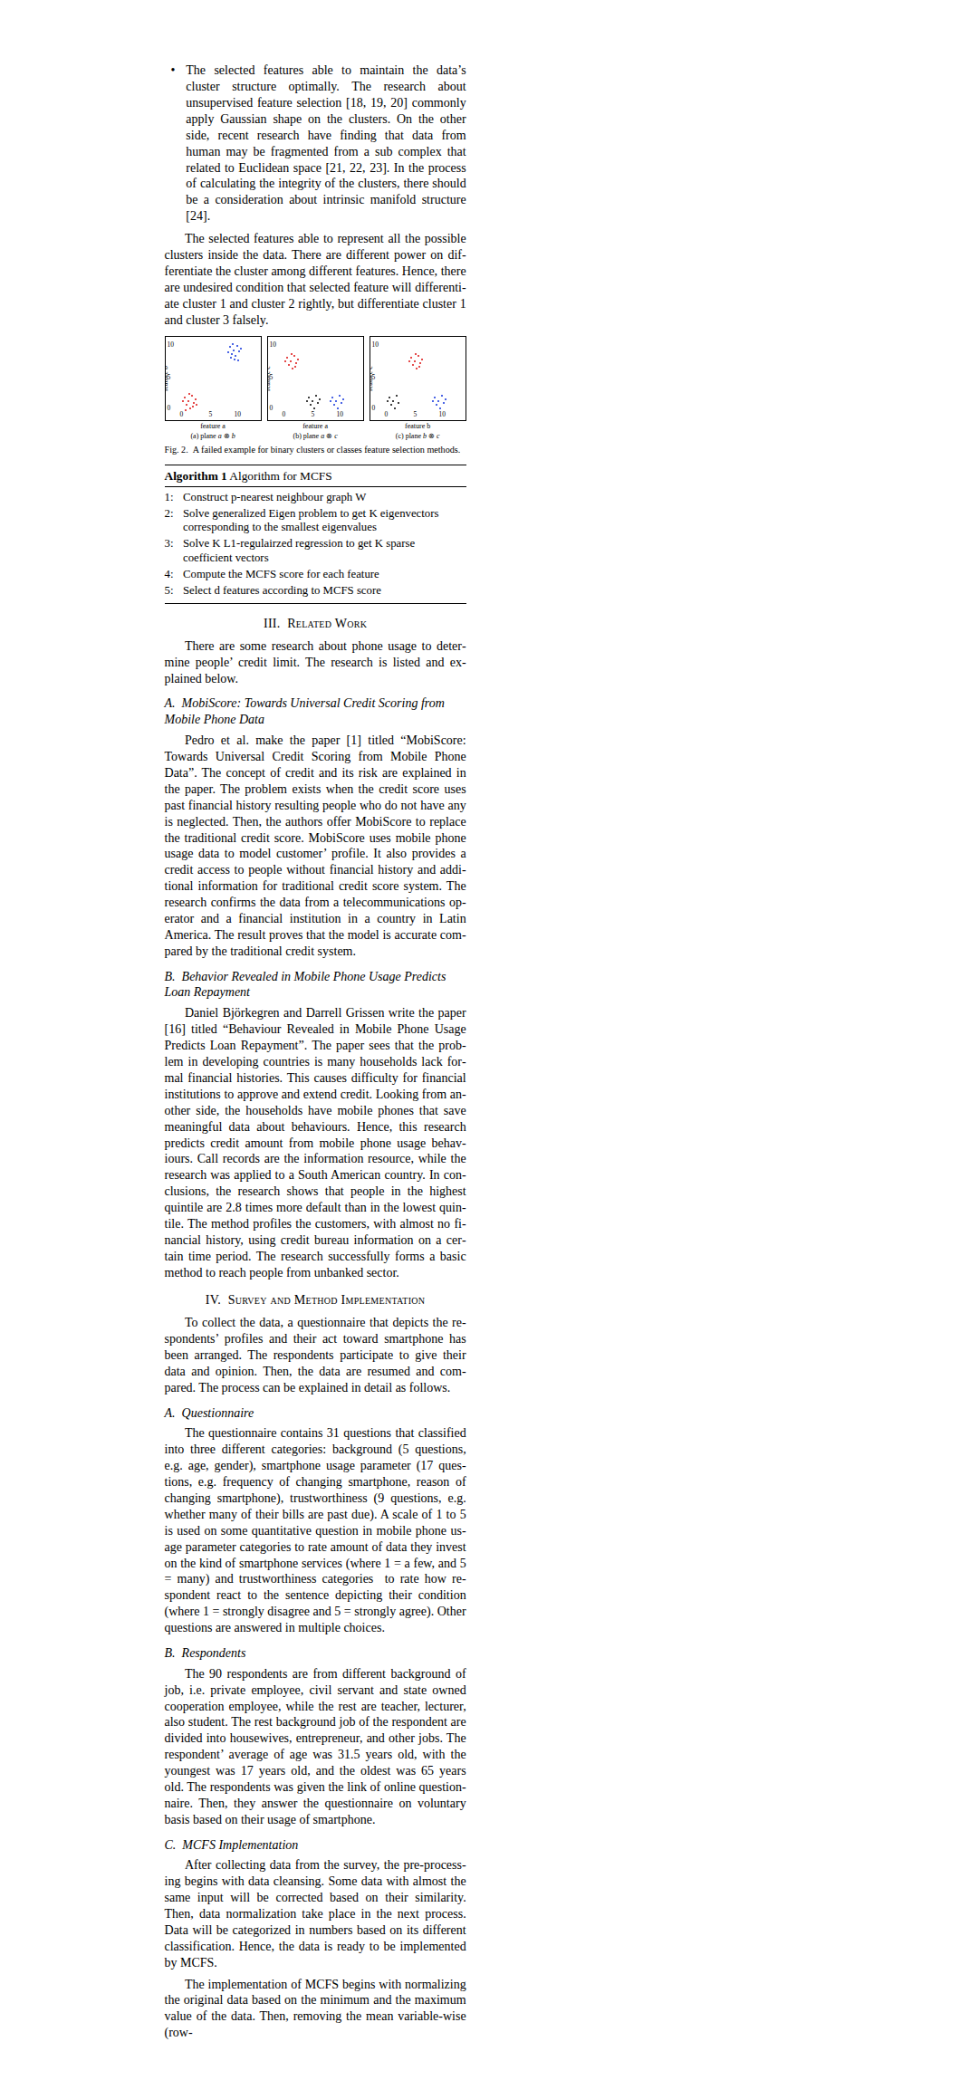The selected features able to maintain the data’s cluster structure optimally. The research about unsupervised feature selection [18, 19, 20] commonly apply Gaussian shape on the clusters. On the other side, recent research have finding that data from human may be fragmented from a sub complex that related to Euclidean space [21, 22, 23]. In the process of calculating the integrity of the clusters, there should be a consideration about intrinsic manifold structure [24].
The selected features able to represent all the possible clusters inside the data. There are different power on differentiate the cluster among different features. Hence, there are undesired condition that selected feature will differentiate cluster 1 and cluster 2 rightly, but differentiate cluster 1 and cluster 3 falsely.
feature b 10 5 0 0 5 10
feature a
(a) plane a ⊗ b
feature c 10 5 0 0 5 10
feature a
(b) plane a ⊗ c
feature c 10 5 0 0 5 10
feature b
(c) plane b ⊗ c
Fig. 2. A failed example for binary clusters or classes feature selection methods.
Algorithm 1 Algorithm for MCFS
Construct p-nearest neighbour graph W
Solve generalized Eigen problem to get K eigenvectors corresponding to the smallest eigenvalues
Solve K L1-regulairzed regression to get K sparse coefficient vectors
Compute the MCFS score for each feature
Select d features according to MCFS score
III. Related Work
There are some research about phone usage to determine people’ credit limit. The research is listed and explained below.
A. MobiScore: Towards Universal Credit Scoring from Mobile Phone Data
Pedro et al. make the paper [1] titled “MobiScore: Towards Universal Credit Scoring from Mobile Phone Data”. The concept of credit and its risk are explained in the paper. The problem exists when the credit score uses past financial history resulting people who do not have any is neglected. Then, the authors offer MobiScore to replace the traditional credit score. MobiScore uses mobile phone usage data to model customer’ profile. It also provides a credit access to people without financial history and additional information for traditional credit score system. The research confirms the data from a telecommunications operator and a financial institution in a country in Latin America. The result proves that the model is accurate compared by the traditional credit system.
B. Behavior Revealed in Mobile Phone Usage Predicts Loan Repayment
Daniel Björkegren and Darrell Grissen write the paper [16] titled “Behaviour Revealed in Mobile Phone Usage Predicts Loan Repayment”. The paper sees that the problem in developing countries is many households lack formal financial histories. This causes difficulty for financial institutions to approve and extend credit. Looking from another side, the households have mobile phones that save meaningful data about behaviours. Hence, this research predicts credit amount from mobile phone usage behaviours. Call records are the information resource, while the research was applied to a South American country. In conclusions, the research shows that people in the highest quintile are 2.8 times more default than in the lowest quintile. The method profiles the customers, with almost no financial history, using credit bureau information on a certain time period. The research successfully forms a basic method to reach people from unbanked sector.
IV. Survey and Method Implementation
To collect the data, a questionnaire that depicts the respondents’ profiles and their act toward smartphone has been arranged. The respondents participate to give their data and opinion. Then, the data are resumed and compared. The process can be explained in detail as follows.
A. Questionnaire
The questionnaire contains 31 questions that classified into three different categories: background (5 questions, e.g. age, gender), smartphone usage parameter (17 questions, e.g. frequency of changing smartphone, reason of changing smartphone), trustworthiness (9 questions, e.g. whether many of their bills are past due). A scale of 1 to 5 is used on some quantitative question in mobile phone usage parameter categories to rate amount of data they invest on the kind of smartphone services (where 1 = a few, and 5 = many) and trustworthiness categories to rate how respondent react to the sentence depicting their condition (where 1 = strongly disagree and 5 = strongly agree). Other questions are answered in multiple choices.
B. Respondents
The 90 respondents are from different background of job, i.e. private employee, civil servant and state owned cooperation employee, while the rest are teacher, lecturer, also student. The rest background job of the respondent are divided into housewives, entrepreneur, and other jobs. The respondent’ average of age was 31.5 years old, with the youngest was 17 years old, and the oldest was 65 years old. The respondents was given the link of online questionnaire. Then, they answer the questionnaire on voluntary basis based on their usage of smartphone.
C. MCFS Implementation
After collecting data from the survey, the pre-processing begins with data cleansing. Some data with almost the same input will be corrected based on their similarity. Then, data normalization take place in the next process. Data will be categorized in numbers based on its different classification. Hence, the data is ready to be implemented by MCFS.
The implementation of MCFS begins with normalizing the original data based on the minimum and the maximum value of the data. Then, removing the mean variable-wise (row-